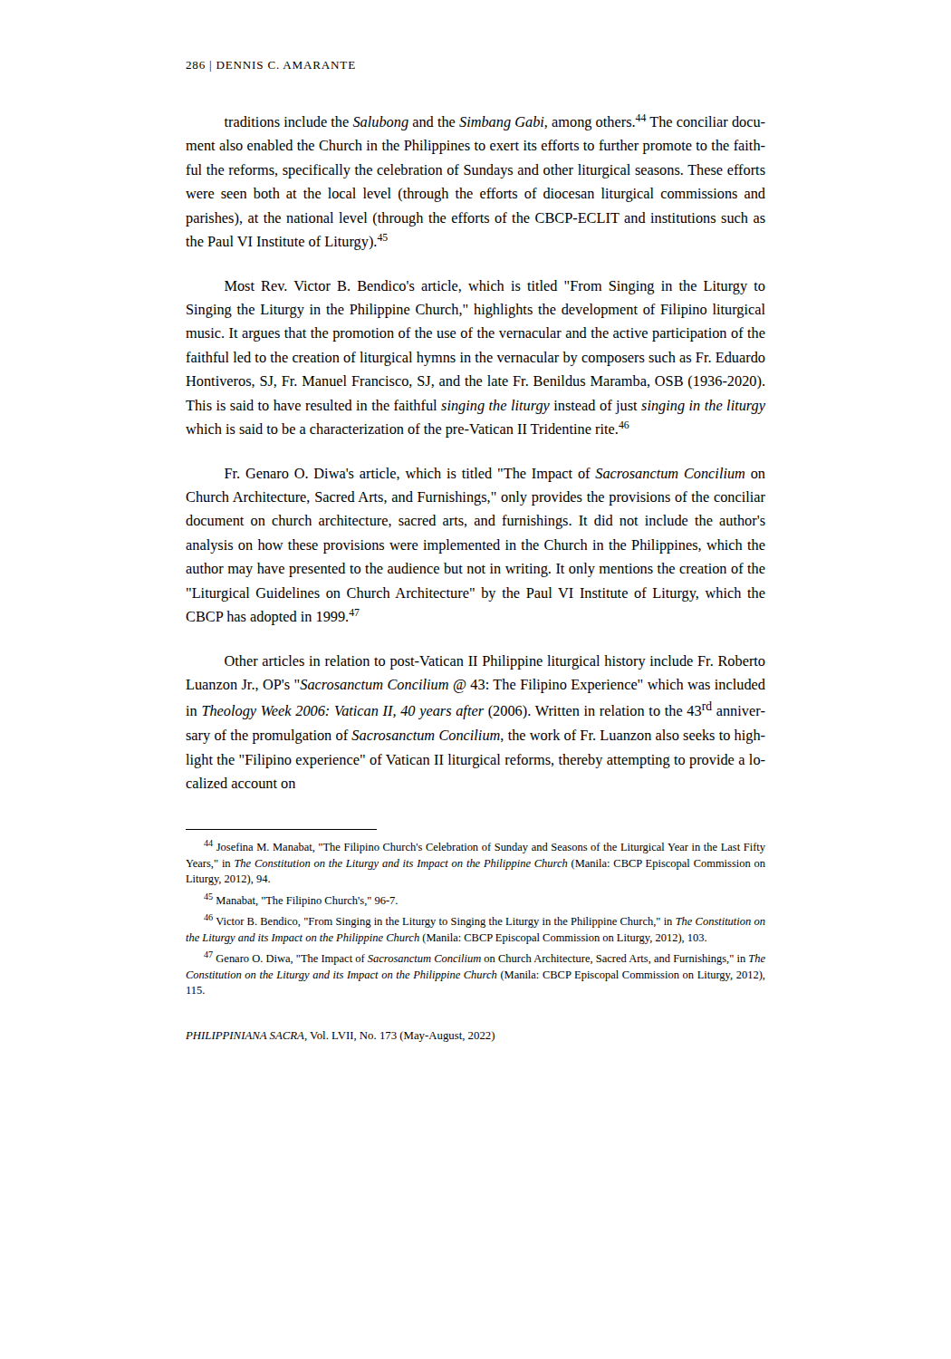286 | DENNIS C. AMARANTE
traditions include the Salubong and the Simbang Gabi, among others.44 The conciliar document also enabled the Church in the Philippines to exert its efforts to further promote to the faithful the reforms, specifically the celebration of Sundays and other liturgical seasons. These efforts were seen both at the local level (through the efforts of diocesan liturgical commissions and parishes), at the national level (through the efforts of the CBCP-ECLIT and institutions such as the Paul VI Institute of Liturgy).45
Most Rev. Victor B. Bendico's article, which is titled "From Singing in the Liturgy to Singing the Liturgy in the Philippine Church," highlights the development of Filipino liturgical music. It argues that the promotion of the use of the vernacular and the active participation of the faithful led to the creation of liturgical hymns in the vernacular by composers such as Fr. Eduardo Hontiveros, SJ, Fr. Manuel Francisco, SJ, and the late Fr. Benildus Maramba, OSB (1936-2020). This is said to have resulted in the faithful singing the liturgy instead of just singing in the liturgy which is said to be a characterization of the pre-Vatican II Tridentine rite.46
Fr. Genaro O. Diwa's article, which is titled "The Impact of Sacrosanctum Concilium on Church Architecture, Sacred Arts, and Furnishings," only provides the provisions of the conciliar document on church architecture, sacred arts, and furnishings. It did not include the author's analysis on how these provisions were implemented in the Church in the Philippines, which the author may have presented to the audience but not in writing. It only mentions the creation of the "Liturgical Guidelines on Church Architecture" by the Paul VI Institute of Liturgy, which the CBCP has adopted in 1999.47
Other articles in relation to post-Vatican II Philippine liturgical history include Fr. Roberto Luanzon Jr., OP's "Sacrosanctum Concilium @ 43: The Filipino Experience" which was included in Theology Week 2006: Vatican II, 40 years after (2006). Written in relation to the 43rd anniversary of the promulgation of Sacrosanctum Concilium, the work of Fr. Luanzon also seeks to highlight the "Filipino experience" of Vatican II liturgical reforms, thereby attempting to provide a localized account on
44 Josefina M. Manabat, "The Filipino Church's Celebration of Sunday and Seasons of the Liturgical Year in the Last Fifty Years," in The Constitution on the Liturgy and its Impact on the Philippine Church (Manila: CBCP Episcopal Commission on Liturgy, 2012), 94.
45 Manabat, "The Filipino Church's," 96-7.
46 Victor B. Bendico, "From Singing in the Liturgy to Singing the Liturgy in the Philippine Church," in The Constitution on the Liturgy and its Impact on the Philippine Church (Manila: CBCP Episcopal Commission on Liturgy, 2012), 103.
47 Genaro O. Diwa, "The Impact of Sacrosanctum Concilium on Church Architecture, Sacred Arts, and Furnishings," in The Constitution on the Liturgy and its Impact on the Philippine Church (Manila: CBCP Episcopal Commission on Liturgy, 2012), 115.
PHILIPPINIANA SACRA, Vol. LVII, No. 173 (May-August, 2022)